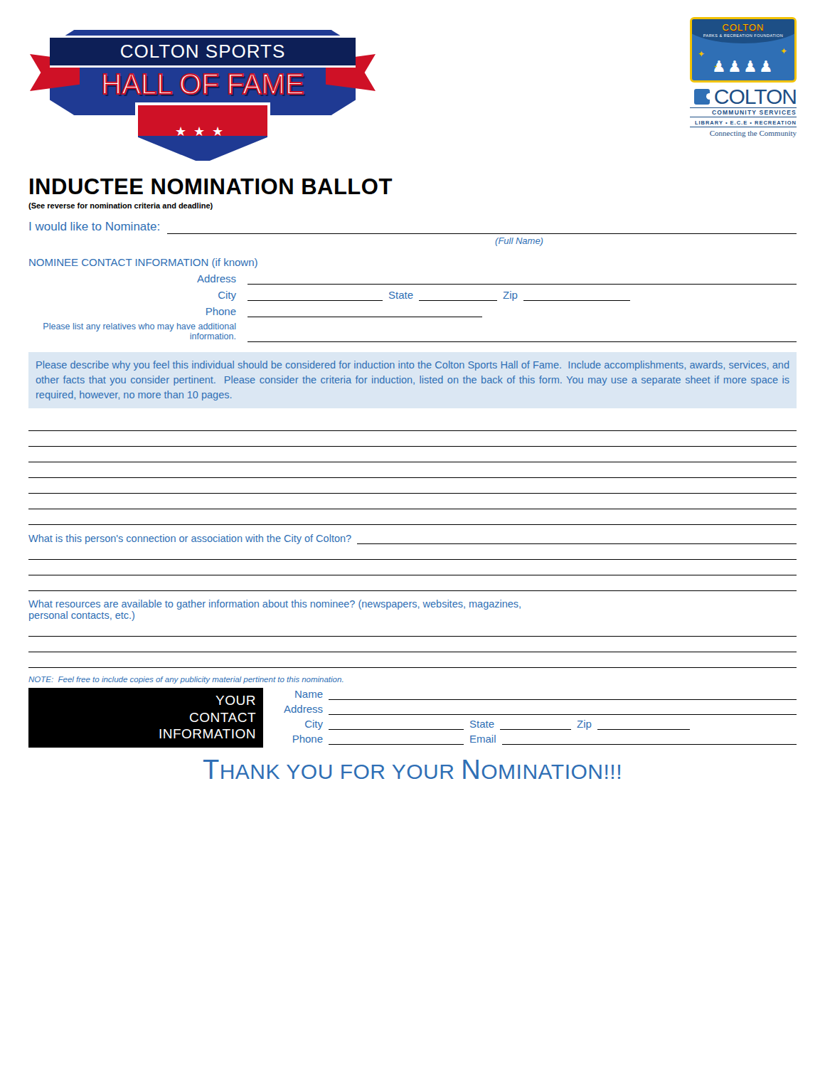COLTON SPORTS
HALL OF FAME
★★★
COLTON
PARKS & RECREATION FOUNDATION
✦ ✦ ✦ ✦
♟♟♟♟
COLTON
COMMUNITY SERVICES
LIBRARY • E.C.E • RECREATION
Connecting the Community
INDUCTEE NOMINATION BALLOT
(See reverse for nomination criteria and deadline)
I would like to Nominate:
(Full Name)
NOMINEE CONTACT INFORMATION (if known)
Address
City State Zip
Phone
Please list any relatives who may have additional
information.
Please describe why you feel this individual should be considered for induction into the Colton Sports Hall of Fame. Include accomplishments, awards, services, and other facts that you consider pertinent. Please consider the criteria for induction, listed on the back of this form. You may use a separate sheet if more space is required, however, no more than 10 pages.
What is this person's connection or association with the City of Colton?
What resources are available to gather information about this nominee? (newspapers, websites, magazines,
personal contacts, etc.)
NOTE: Feel free to include copies of any publicity material pertinent to this nomination.
YOUR
CONTACT
INFORMATION
Name
Address
City State Zip
Phone Email
THANK YOU FOR YOUR NOMINATION!!!